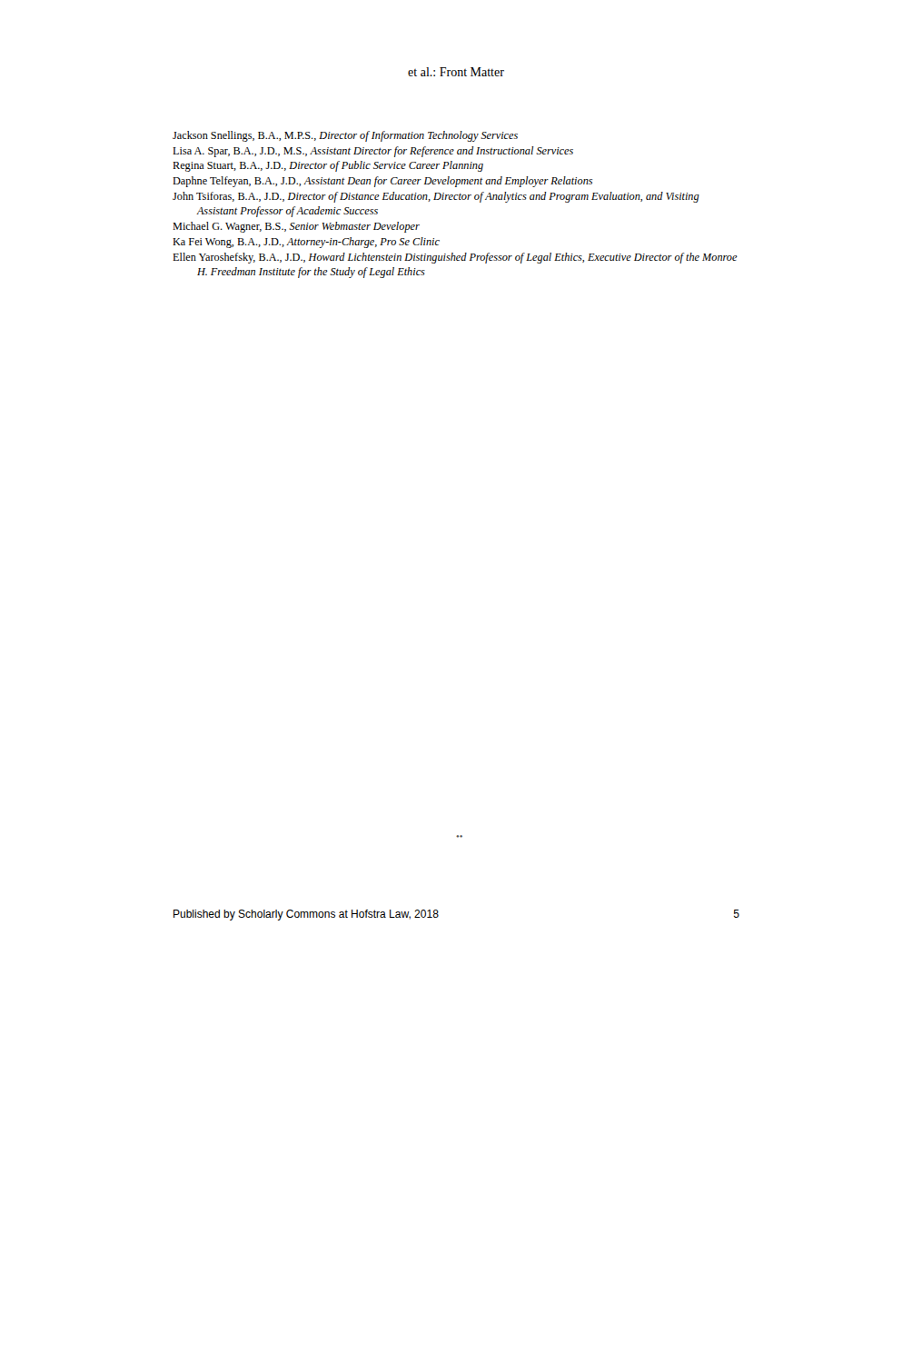et al.: Front Matter
Jackson Snellings, B.A., M.P.S., Director of Information Technology Services
Lisa A. Spar, B.A., J.D., M.S., Assistant Director for Reference and Instructional Services
Regina Stuart, B.A., J.D., Director of Public Service Career Planning
Daphne Telfeyan, B.A., J.D., Assistant Dean for Career Development and Employer Relations
John Tsiforas, B.A., J.D., Director of Distance Education, Director of Analytics and Program Evaluation, and Visiting Assistant Professor of Academic Success
Michael G. Wagner, B.S., Senior Webmaster Developer
Ka Fei Wong, B.A., J.D., Attorney-in-Charge, Pro Se Clinic
Ellen Yaroshefsky, B.A., J.D., Howard Lichtenstein Distinguished Professor of Legal Ethics, Executive Director of the Monroe H. Freedman Institute for the Study of Legal Ethics
••
Published by Scholarly Commons at Hofstra Law, 2018 5